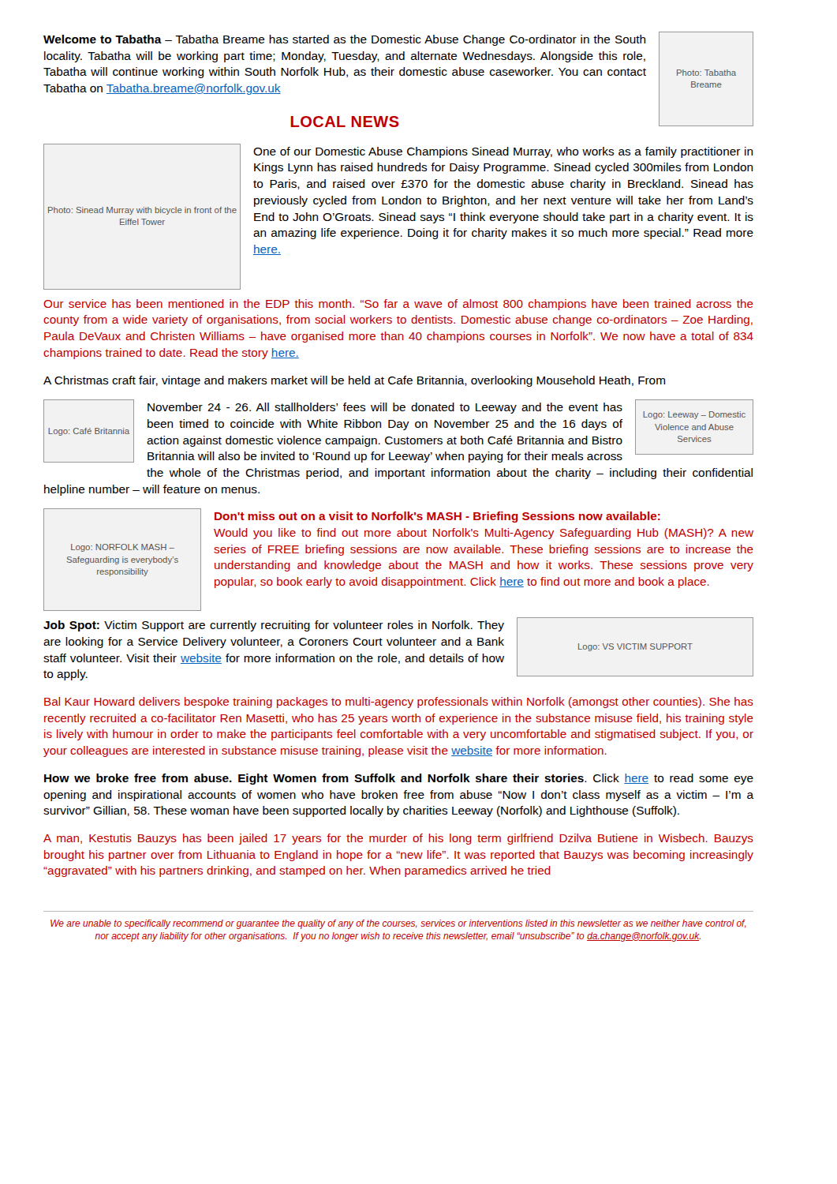Photo: Tabatha Breame
Welcome to Tabatha – Tabatha Breame has started as the Domestic Abuse Change Co-ordinator in the South locality. Tabatha will be working part time; Monday, Tuesday, and alternate Wednesdays. Alongside this role, Tabatha will continue working within South Norfolk Hub, as their domestic abuse caseworker. You can contact Tabatha on Tabatha.breame@norfolk.gov.uk
LOCAL NEWS
Photo: Sinead Murray with bicycle in front of the Eiffel Tower
One of our Domestic Abuse Champions Sinead Murray, who works as a family practitioner in Kings Lynn has raised hundreds for Daisy Programme. Sinead cycled 300miles from London to Paris, and raised over £370 for the domestic abuse charity in Breckland. Sinead has previously cycled from London to Brighton, and her next venture will take her from Land’s End to John O’Groats. Sinead says “I think everyone should take part in a charity event. It is an amazing life experience. Doing it for charity makes it so much more special.” Read more here.
Our service has been mentioned in the EDP this month. “So far a wave of almost 800 champions have been trained across the county from a wide variety of organisations, from social workers to dentists. Domestic abuse change co-ordinators – Zoe Harding, Paula DeVaux and Christen Williams – have organised more than 40 champions courses in Norfolk”. We now have a total of 834 champions trained to date. Read the story here.
A Christmas craft fair, vintage and makers market will be held at Cafe Britannia, overlooking Mousehold Heath, From
Logo: Café Britannia
Logo: Leeway – Domestic Violence and Abuse Services
November 24 - 26. All stallholders’ fees will be donated to Leeway and the event has been timed to coincide with White Ribbon Day on November 25 and the 16 days of action against domestic violence campaign. Customers at both Café Britannia and Bistro Britannia will also be invited to ‘Round up for Leeway’ when paying for their meals across the whole of the Christmas period, and important information about the charity – including their confidential helpline number – will feature on menus.
Logo: NORFOLK MASH – Safeguarding is everybody’s responsibility
Don't miss out on a visit to Norfolk's MASH - Briefing Sessions now available:
Would you like to find out more about Norfolk's Multi-Agency Safeguarding Hub (MASH)? A new series of FREE briefing sessions are now available. These briefing sessions are to increase the understanding and knowledge about the MASH and how it works. These sessions prove very popular, so book early to avoid disappointment. Click here to find out more and book a place.
Logo: VS VICTIM SUPPORT
Job Spot: Victim Support are currently recruiting for volunteer roles in Norfolk. They are looking for a Service Delivery volunteer, a Coroners Court volunteer and a Bank staff volunteer. Visit their website for more information on the role, and details of how to apply.
Bal Kaur Howard delivers bespoke training packages to multi-agency professionals within Norfolk (amongst other counties). She has recently recruited a co-facilitator Ren Masetti, who has 25 years worth of experience in the substance misuse field, his training style is lively with humour in order to make the participants feel comfortable with a very uncomfortable and stigmatised subject. If you, or your colleagues are interested in substance misuse training, please visit the website for more information.
How we broke free from abuse. Eight Women from Suffolk and Norfolk share their stories. Click here to read some eye opening and inspirational accounts of women who have broken free from abuse “Now I don’t class myself as a victim – I’m a survivor” Gillian, 58. These woman have been supported locally by charities Leeway (Norfolk) and Lighthouse (Suffolk).
A man, Kestutis Bauzys has been jailed 17 years for the murder of his long term girlfriend Dzilva Butiene in Wisbech. Bauzys brought his partner over from Lithuania to England in hope for a “new life”. It was reported that Bauzys was becoming increasingly “aggravated” with his partners drinking, and stamped on her. When paramedics arrived he tried
We are unable to specifically recommend or guarantee the quality of any of the courses, services or interventions listed in this newsletter as we neither have control of, nor accept any liability for other organisations. If you no longer wish to receive this newsletter, email “unsubscribe” to da.change@norfolk.gov.uk.